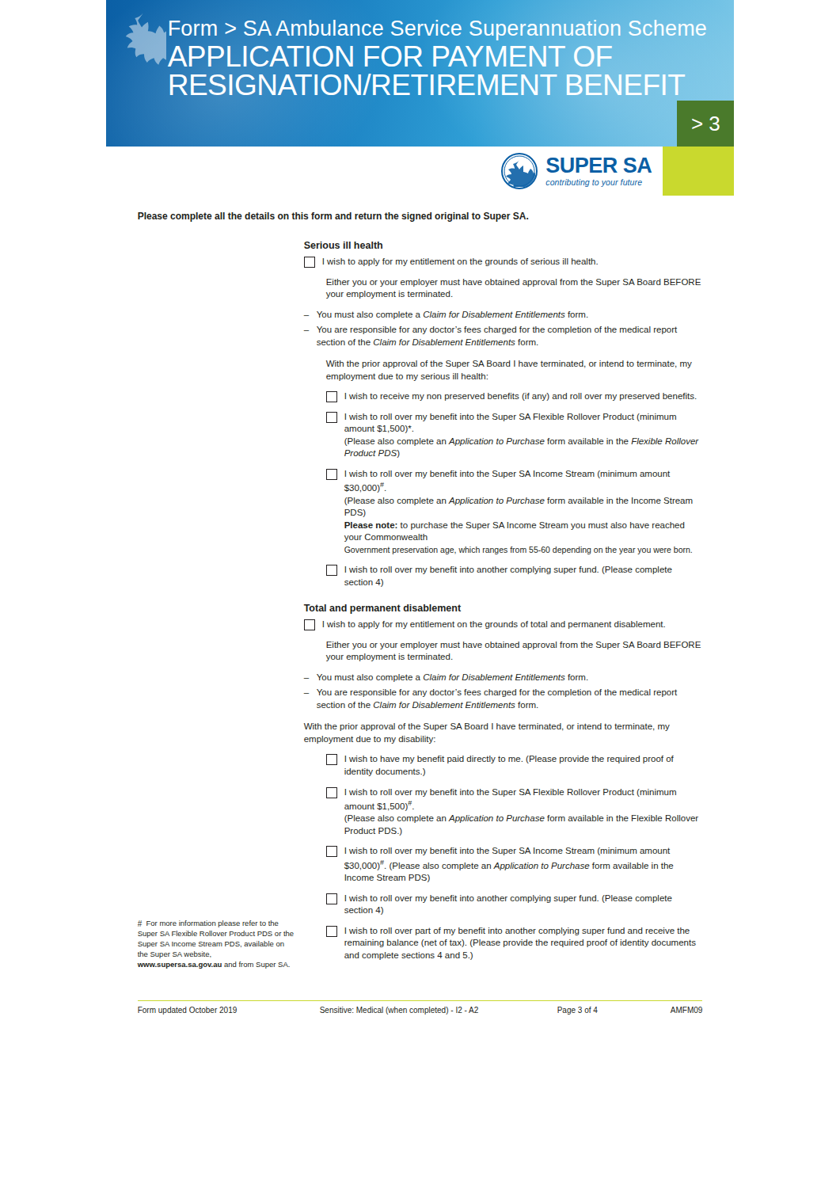Form > SA Ambulance Service Superannuation Scheme
APPLICATION FOR PAYMENT OFRESIGNATION/RETIREMENT BENEFIT
> 3
SUPER SA
contributing to your future
Please complete all the details on this form and return the signed original to Super SA.
# For more information please refer to the Super SA Flexible Rollover Product PDS or the Super SA Income Stream PDS, available on the Super SA website, www.supersa.sa.gov.au and from Super SA.
Serious ill health
I wish to apply for my entitlement on the grounds of serious ill health.
Either you or your employer must have obtained approval from the Super SA Board BEFORE your employment is terminated.
You must also complete a Claim for Disablement Entitlements form.
You are responsible for any doctor’s fees charged for the completion of the medical report section of the Claim for Disablement Entitlements form.
With the prior approval of the Super SA Board I have terminated, or intend to terminate, my employment due to my serious ill health:
I wish to receive my non preserved benefits (if any) and roll over my preserved benefits.
I wish to roll over my benefit into the Super SA Flexible Rollover Product (minimum amount $1,500)*.
(Please also complete an Application to Purchase form available in the Flexible Rollover Product PDS)
I wish to roll over my benefit into the Super SA Income Stream (minimum amount $30,000)#.
(Please also complete an Application to Purchase form available in the Income Stream PDS)
Please note: to purchase the Super SA Income Stream you must also have reached your Commonwealth
Government preservation age, which ranges from 55-60 depending on the year you were born.
I wish to roll over my benefit into another complying super fund. (Please complete section 4)
Total and permanent disablement
I wish to apply for my entitlement on the grounds of total and permanent disablement.
Either you or your employer must have obtained approval from the Super SA Board BEFORE your employment is terminated.
You must also complete a Claim for Disablement Entitlements form.
You are responsible for any doctor’s fees charged for the completion of the medical report section of the Claim for Disablement Entitlements form.
With the prior approval of the Super SA Board I have terminated, or intend to terminate, my employment due to my disability:
I wish to have my benefit paid directly to me. (Please provide the required proof of identity documents.)
I wish to roll over my benefit into the Super SA Flexible Rollover Product (minimum amount $1,500)#.
(Please also complete an Application to Purchase form available in the Flexible Rollover Product PDS.)
I wish to roll over my benefit into the Super SA Income Stream (minimum amount $30,000)#. (Please also complete an Application to Purchase form available in the Income Stream PDS)
I wish to roll over my benefit into another complying super fund. (Please complete section 4)
I wish to roll over part of my benefit into another complying super fund and receive the remaining balance (net of tax). (Please provide the required proof of identity documents and complete sections 4 and 5.)
Form updated October 2019
Sensitive: Medical (when completed) - I2 - A2
Page 3 of 4
AMFM09